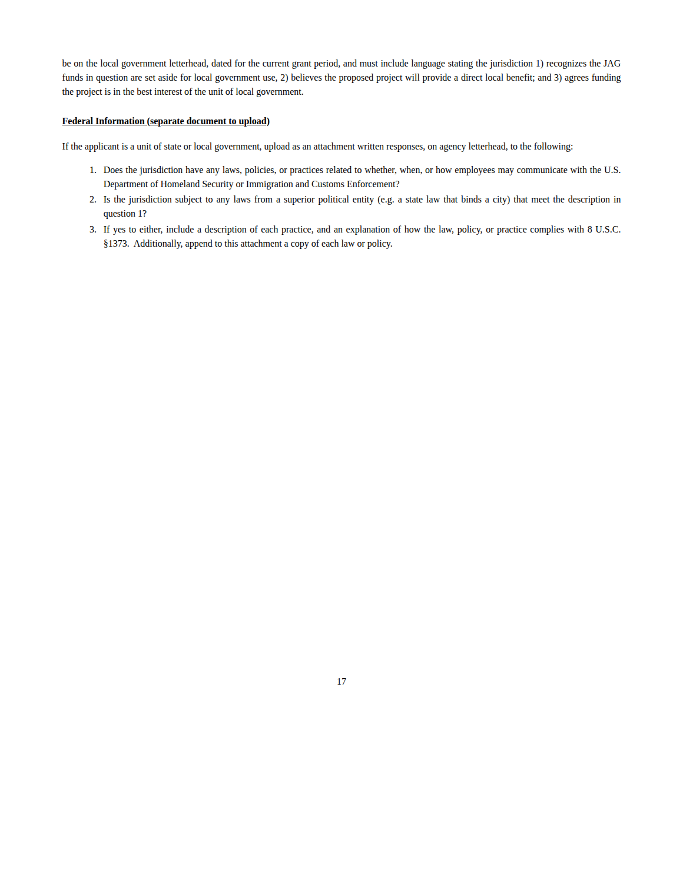be on the local government letterhead, dated for the current grant period, and must include language stating the jurisdiction 1) recognizes the JAG funds in question are set aside for local government use, 2) believes the proposed project will provide a direct local benefit; and 3) agrees funding the project is in the best interest of the unit of local government.
Federal Information (separate document to upload)
If the applicant is a unit of state or local government, upload as an attachment written responses, on agency letterhead, to the following:
Does the jurisdiction have any laws, policies, or practices related to whether, when, or how employees may communicate with the U.S. Department of Homeland Security or Immigration and Customs Enforcement?
Is the jurisdiction subject to any laws from a superior political entity (e.g. a state law that binds a city) that meet the description in question 1?
If yes to either, include a description of each practice, and an explanation of how the law, policy, or practice complies with 8 U.S.C. §1373. Additionally, append to this attachment a copy of each law or policy.
17